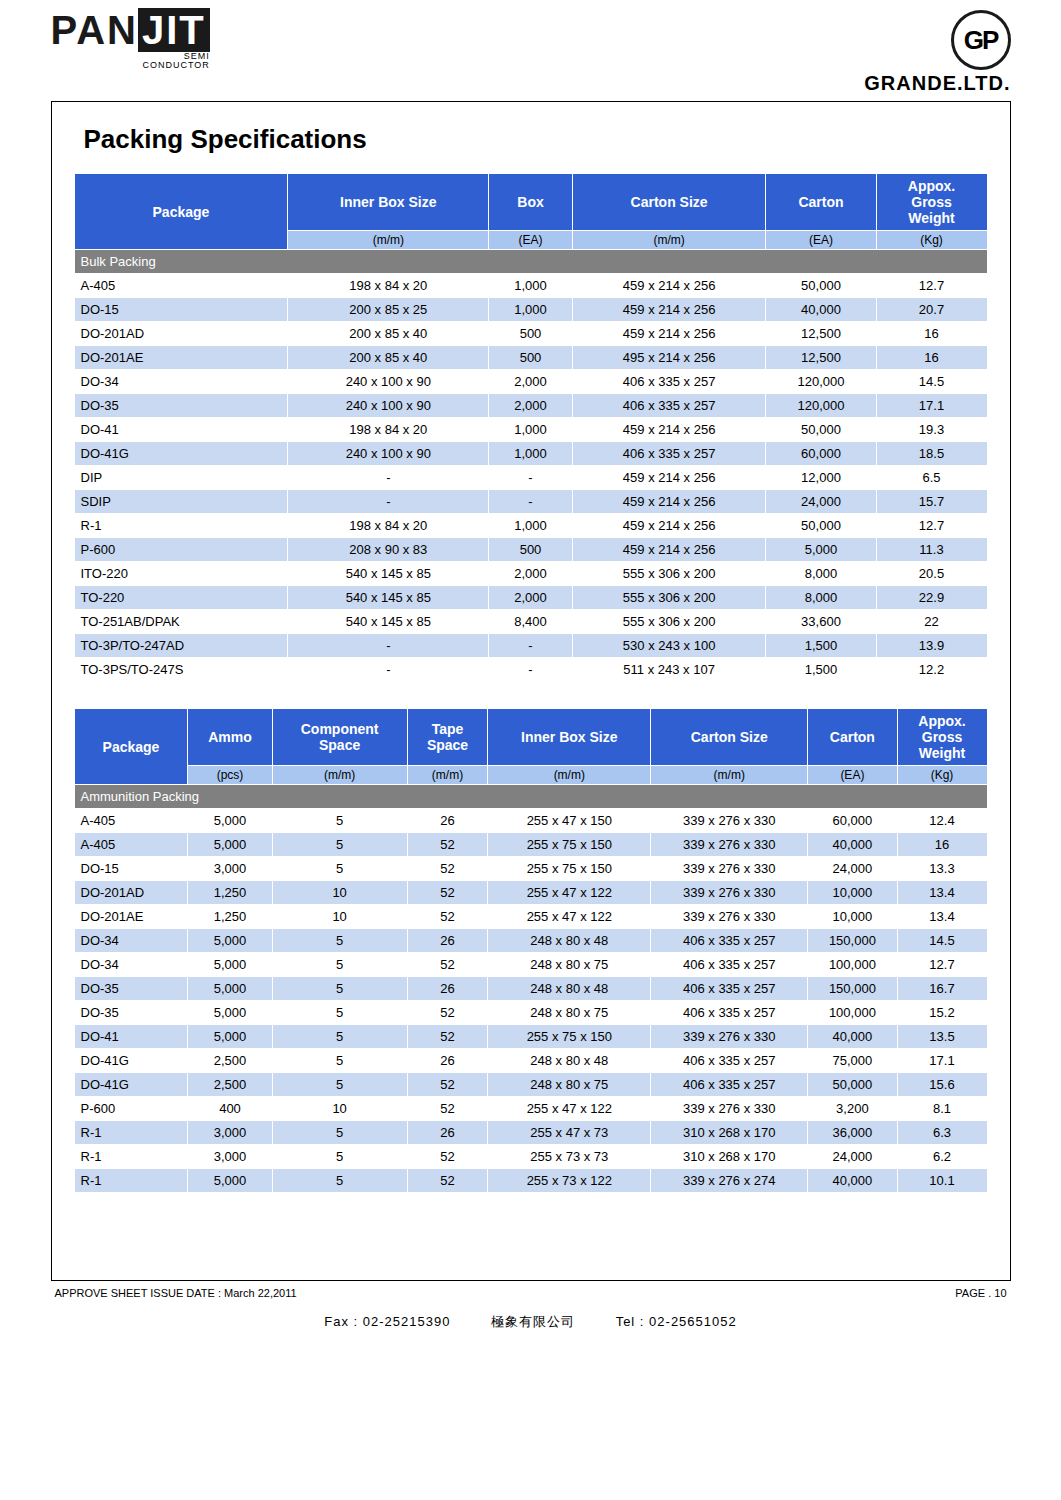PAN JIT
SEMI
CONDUCTOR
GP
GRANDE.LTD.
Packing Specifications
| Package | Inner Box Size | Box | Carton Size | Carton | Appox. Gross Weight |
| --- | --- | --- | --- | --- | --- |
| (m/m) | (EA) | (m/m) | (EA) | (Kg) |
| Bulk Packing |
| A-405 | 198 x 84 x 20 | 1,000 | 459 x 214 x 256 | 50,000 | 12.7 |
| DO-15 | 200 x 85 x 25 | 1,000 | 459 x 214 x 256 | 40,000 | 20.7 |
| DO-201AD | 200 x 85 x 40 | 500 | 459 x 214 x 256 | 12,500 | 16 |
| DO-201AE | 200 x 85 x 40 | 500 | 495 x 214 x 256 | 12,500 | 16 |
| DO-34 | 240 x 100 x 90 | 2,000 | 406 x 335 x 257 | 120,000 | 14.5 |
| DO-35 | 240 x 100 x 90 | 2,000 | 406 x 335 x 257 | 120,000 | 17.1 |
| DO-41 | 198 x 84 x 20 | 1,000 | 459 x 214 x 256 | 50,000 | 19.3 |
| DO-41G | 240 x 100 x 90 | 1,000 | 406 x 335 x 257 | 60,000 | 18.5 |
| DIP | - | - | 459 x 214 x 256 | 12,000 | 6.5 |
| SDIP | - | - | 459 x 214 x 256 | 24,000 | 15.7 |
| R-1 | 198 x 84 x 20 | 1,000 | 459 x 214 x 256 | 50,000 | 12.7 |
| P-600 | 208 x 90 x 83 | 500 | 459 x 214 x 256 | 5,000 | 11.3 |
| ITO-220 | 540 x 145 x 85 | 2,000 | 555 x 306 x 200 | 8,000 | 20.5 |
| TO-220 | 540 x 145 x 85 | 2,000 | 555 x 306 x 200 | 8,000 | 22.9 |
| TO-251AB/DPAK | 540 x 145 x 85 | 8,400 | 555 x 306 x 200 | 33,600 | 22 |
| TO-3P/TO-247AD | - | - | 530 x 243 x 100 | 1,500 | 13.9 |
| TO-3PS/TO-247S | - | - | 511 x 243 x 107 | 1,500 | 12.2 |
| Package | Ammo | Component Space | Tape Space | Inner Box Size | Carton Size | Carton | Appox. Gross Weight |
| --- | --- | --- | --- | --- | --- | --- | --- |
| (pcs) | (m/m) | (m/m) | (m/m) | (m/m) | (EA) | (Kg) |
| Ammunition Packing |
| A-405 | 5,000 | 5 | 26 | 255 x 47 x 150 | 339 x 276 x 330 | 60,000 | 12.4 |
| A-405 | 5,000 | 5 | 52 | 255 x 75 x 150 | 339 x 276 x 330 | 40,000 | 16 |
| DO-15 | 3,000 | 5 | 52 | 255 x 75 x 150 | 339 x 276 x 330 | 24,000 | 13.3 |
| DO-201AD | 1,250 | 10 | 52 | 255 x 47 x 122 | 339 x 276 x 330 | 10,000 | 13.4 |
| DO-201AE | 1,250 | 10 | 52 | 255 x 47 x 122 | 339 x 276 x 330 | 10,000 | 13.4 |
| DO-34 | 5,000 | 5 | 26 | 248 x 80 x 48 | 406 x 335 x 257 | 150,000 | 14.5 |
| DO-34 | 5,000 | 5 | 52 | 248 x 80 x 75 | 406 x 335 x 257 | 100,000 | 12.7 |
| DO-35 | 5,000 | 5 | 26 | 248 x 80 x 48 | 406 x 335 x 257 | 150,000 | 16.7 |
| DO-35 | 5,000 | 5 | 52 | 248 x 80 x 75 | 406 x 335 x 257 | 100,000 | 15.2 |
| DO-41 | 5,000 | 5 | 52 | 255 x 75 x 150 | 339 x 276 x 330 | 40,000 | 13.5 |
| DO-41G | 2,500 | 5 | 26 | 248 x 80 x 48 | 406 x 335 x 257 | 75,000 | 17.1 |
| DO-41G | 2,500 | 5 | 52 | 248 x 80 x 75 | 406 x 335 x 257 | 50,000 | 15.6 |
| P-600 | 400 | 10 | 52 | 255 x 47 x 122 | 339 x 276 x 330 | 3,200 | 8.1 |
| R-1 | 3,000 | 5 | 26 | 255 x 47 x 73 | 310 x 268 x 170 | 36,000 | 6.3 |
| R-1 | 3,000 | 5 | 52 | 255 x 73 x 73 | 310 x 268 x 170 | 24,000 | 6.2 |
| R-1 | 5,000 | 5 | 52 | 255 x 73 x 122 | 339 x 276 x 274 | 40,000 | 10.1 |
APPROVE SHEET ISSUE DATE : March 22,2011
PAGE . 10
Fax : 02-25215390 極象有限公司 Tel : 02-25651052